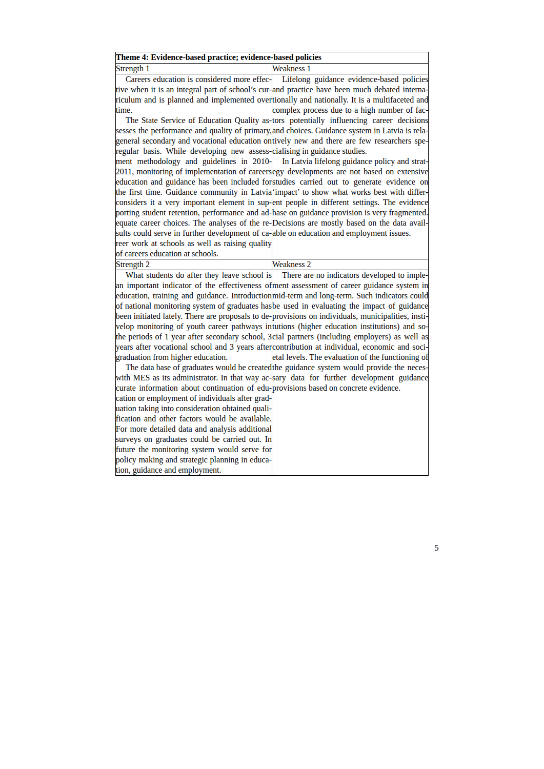| Theme 4: Evidence-based practice; evidence-based policies |
| Strength 1 | Weakness 1 |
| Careers education is considered more effective when it is an integral part of school’s curriculum and is planned and implemented over time. The State Service of Education Quality assesses the performance and quality of primary, general secondary and vocational education on regular basis. While developing new assessment methodology and guidelines in 2010-2011, monitoring of implementation of careers education and guidance has been included for the first time. Guidance community in Latvia considers it a very important element in supporting student retention, performance and adequate career choices. The analyses of the results could serve in further development of career work at schools as well as raising quality of careers education at schools. | Lifelong guidance evidence-based policies and practice have been much debated internationally and nationally. It is a multifaceted and complex process due to a high number of factors potentially influencing career decisions and choices. Guidance system in Latvia is relatively new and there are few researchers specialising in guidance studies. In Latvia lifelong guidance policy and strategy developments are not based on extensive studies carried out to generate evidence on ‘impact’ to show what works best with different people in different settings. The evidence base on guidance provision is very fragmented. Decisions are mostly based on the data available on education and employment issues. |
| Strength 2 | Weakness 2 |
| What students do after they leave school is an important indicator of the effectiveness of education, training and guidance. Introduction of national monitoring system of graduates has been initiated lately. There are proposals to develop monitoring of youth career pathways in the periods of 1 year after secondary school, 3 years after vocational school and 3 years after graduation from higher education. The data base of graduates would be created with MES as its administrator. In that way accurate information about continuation of education or employment of individuals after graduation taking into consideration obtained qualification and other factors would be available. For more detailed data and analysis additional surveys on graduates could be carried out. In future the monitoring system would serve for policy making and strategic planning in education, guidance and employment. | There are no indicators developed to implement assessment of career guidance system in mid-term and long-term. Such indicators could be used in evaluating the impact of guidance provisions on individuals, municipalities, institutions (higher education institutions) and social partners (including employers) as well as contribution at individual, economic and societal levels. The evaluation of the functioning of the guidance system would provide the necessary data for further development guidance provisions based on concrete evidence. |
5